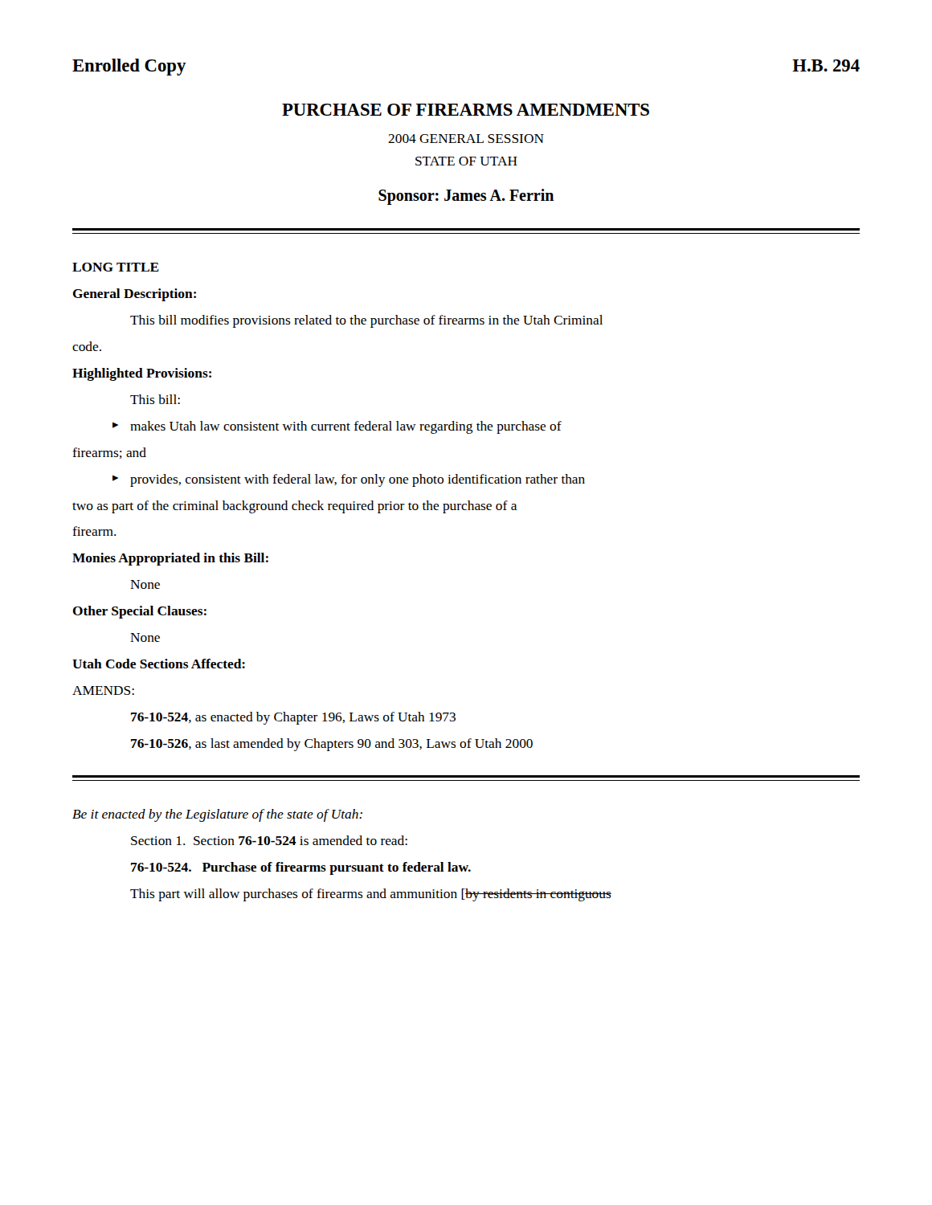Enrolled Copy H.B. 294
PURCHASE OF FIREARMS AMENDMENTS
2004 GENERAL SESSION
STATE OF UTAH
Sponsor: James A. Ferrin
LONG TITLE
General Description:
This bill modifies provisions related to the purchase of firearms in the Utah Criminal
code.
Highlighted Provisions:
This bill:
makes Utah law consistent with current federal law regarding the purchase of
firearms; and
provides, consistent with federal law, for only one photo identification rather than
two as part of the criminal background check required prior to the purchase of a
firearm.
Monies Appropriated in this Bill:
None
Other Special Clauses:
None
Utah Code Sections Affected:
AMENDS:
76-10-524, as enacted by Chapter 196, Laws of Utah 1973
76-10-526, as last amended by Chapters 90 and 303, Laws of Utah 2000
Be it enacted by the Legislature of the state of Utah:
Section 1. Section 76-10-524 is amended to read:
76-10-524. Purchase of firearms pursuant to federal law.
This part will allow purchases of firearms and ammunition [by residents in contiguous